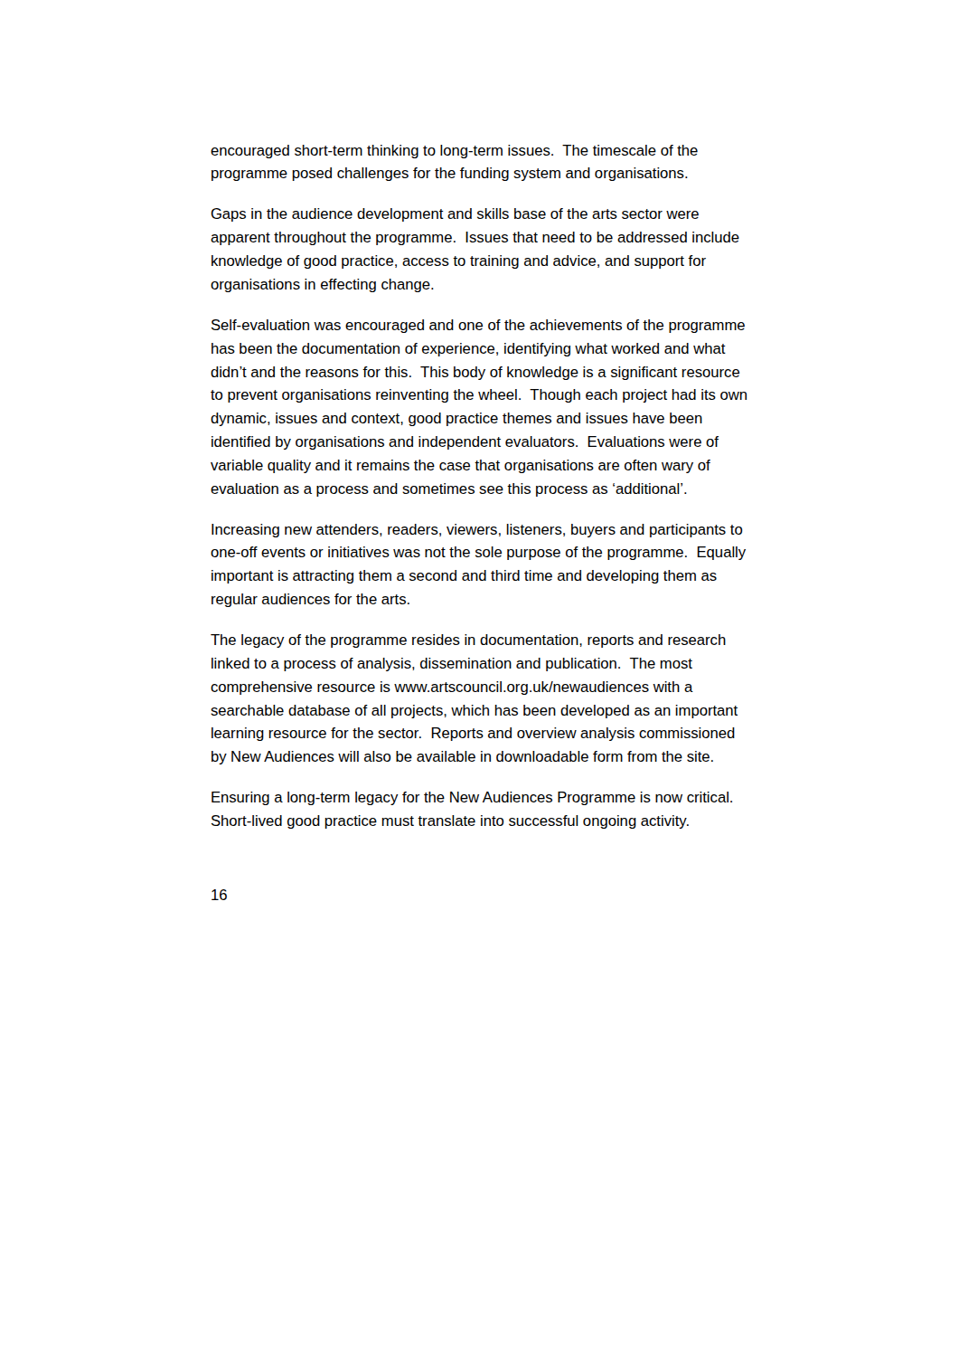encouraged short-term thinking to long-term issues. The timescale of the programme posed challenges for the funding system and organisations.
Gaps in the audience development and skills base of the arts sector were apparent throughout the programme. Issues that need to be addressed include knowledge of good practice, access to training and advice, and support for organisations in effecting change.
Self-evaluation was encouraged and one of the achievements of the programme has been the documentation of experience, identifying what worked and what didn’t and the reasons for this. This body of knowledge is a significant resource to prevent organisations reinventing the wheel. Though each project had its own dynamic, issues and context, good practice themes and issues have been identified by organisations and independent evaluators. Evaluations were of variable quality and it remains the case that organisations are often wary of evaluation as a process and sometimes see this process as ‘additional’.
Increasing new attenders, readers, viewers, listeners, buyers and participants to one-off events or initiatives was not the sole purpose of the programme. Equally important is attracting them a second and third time and developing them as regular audiences for the arts.
The legacy of the programme resides in documentation, reports and research linked to a process of analysis, dissemination and publication. The most comprehensive resource is www.artscouncil.org.uk/newaudiences with a searchable database of all projects, which has been developed as an important learning resource for the sector. Reports and overview analysis commissioned by New Audiences will also be available in downloadable form from the site.
Ensuring a long-term legacy for the New Audiences Programme is now critical. Short-lived good practice must translate into successful ongoing activity.
16